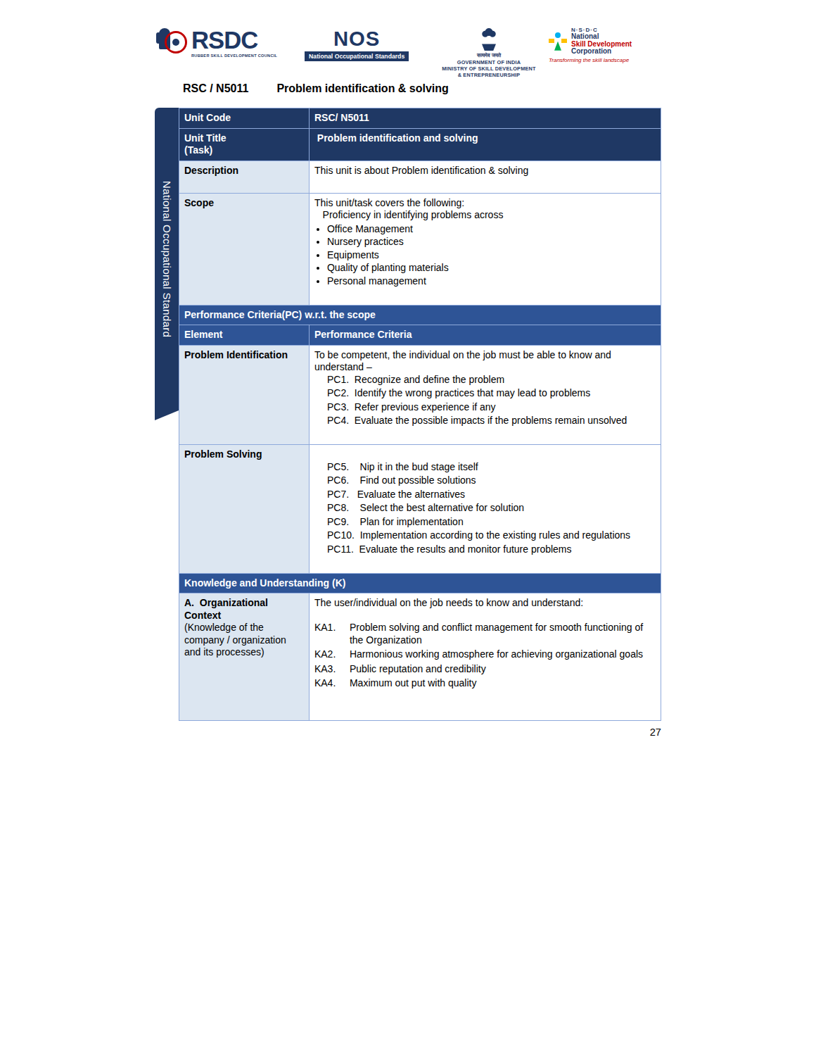RSDC
RUBBER SKILL DEVELOPMENT COUNCIL
NOS
National Occupational Standards
सत्यमेव जयते
GOVERNMENT OF INDIA
MINISTRY OF SKILL DEVELOPMENT
& ENTREPRENEURSHIP
N·S·D·C
National
Skill Development
Corporation
Transforming the skill landscape
RSC / N5011
Problem identification & solving
National Occupational Standard
| Unit Code | RSC/ N5011 |
| Unit Title (Task) | Problem identification and solving |
| Description | This unit is about Problem identification & solving |
| Scope | This unit/task covers the following: Proficiency in identifying problems across Office Management Nursery practices Equipments Quality of planting materials Personal management |
| Performance Criteria(PC) w.r.t. the scope |
| Element | Performance Criteria |
| Problem Identification | To be competent, the individual on the job must be able to know and understand – PC1. Recognize and define the problem PC2. Identify the wrong practices that may lead to problems PC3. Refer previous experience if any PC4. Evaluate the possible impacts if the problems remain unsolved |
| Problem Solving | PC5. Nip it in the bud stage itself PC6. Find out possible solutions PC7. Evaluate the alternatives PC8. Select the best alternative for solution PC9. Plan for implementation PC10. Implementation according to the existing rules and regulations PC11. Evaluate the results and monitor future problems |
| Knowledge and Understanding (K) |
| A. Organizational Context (Knowledge of the company / organization and its processes) | The user/individual on the job needs to know and understand: KA1. Problem solving and conflict management for smooth functioning of the Organization KA2. Harmonious working atmosphere for achieving organizational goals KA3. Public reputation and credibility KA4. Maximum out put with quality |
27